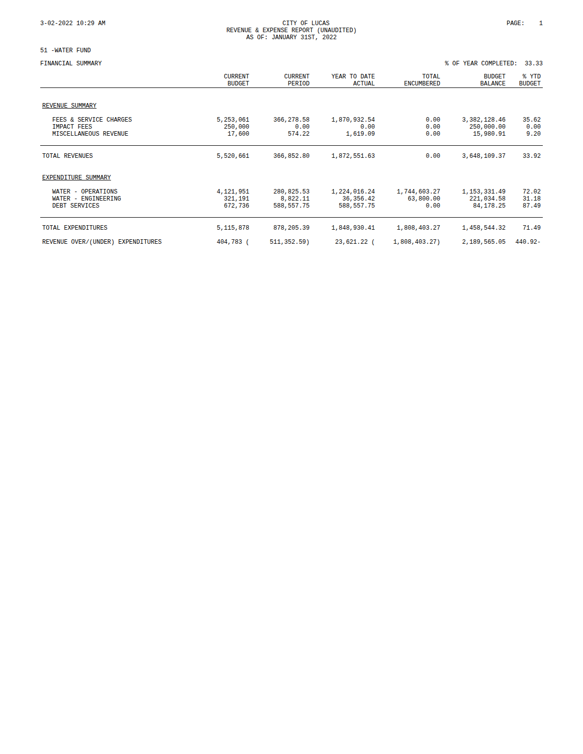3-02-2022 10:29 AM CITY OF LUCAS PAGE: 1
REVENUE & EXPENSE REPORT (UNAUDITED)
AS OF: JANUARY 31ST, 2022
51 -WATER FUND
FINANCIAL SUMMARY% OF YEAR COMPLETED: 33.33
| | CURRENT | CURRENT | YEAR TO DATE | TOTAL | BUDGET | % YTD |
| --- | --- | --- | --- | --- | --- | --- |
| | BUDGET | PERIOD | ACTUAL | ENCUMBERED | BALANCE | BUDGET |
| REVENUE SUMMARY |
| FEES & SERVICE CHARGES | 5,253,061 | 366,278.58 | 1,870,932.54 | 0.00 | 3,382,128.46 | 35.62 |
| IMPACT FEES | 250,000 | 0.00 | 0.00 | 0.00 | 250,000.00 | 0.00 |
| MISCELLANEOUS REVENUE | 17,600 | 574.22 | 1,619.09 | 0.00 | 15,980.91 | 9.20 |
| TOTAL REVENUES | 5,520,661 | 366,852.80 | 1,872,551.63 | 0.00 | 3,648,109.37 | 33.92 |
| EXPENDITURE SUMMARY |
| WATER - OPERATIONS | 4,121,951 | 280,825.53 | 1,224,016.24 | 1,744,603.27 | 1,153,331.49 | 72.02 |
| WATER - ENGINEERING | 321,191 | 8,822.11 | 36,356.42 | 63,800.00 | 221,034.58 | 31.18 |
| DEBT SERVICES | 672,736 | 588,557.75 | 588,557.75 | 0.00 | 84,178.25 | 87.49 |
| TOTAL EXPENDITURES | 5,115,878 | 878,205.39 | 1,848,930.41 | 1,808,403.27 | 1,458,544.32 | 71.49 |
| REVENUE OVER/(UNDER) EXPENDITURES | 404,783 ( | 511,352.59) | 23,621.22 ( | 1,808,403.27) | 2,189,565.05 | 440.92- |